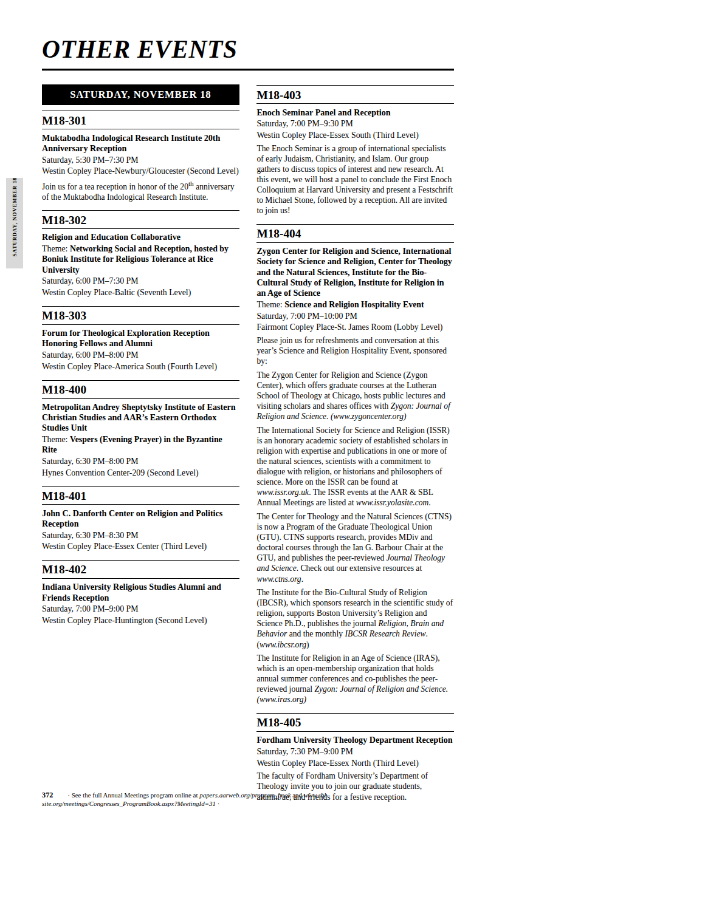OTHER EVENTS
SATURDAY, NOVEMBER 18
SATURDAY, NOVEMBER 18
M18-301
Muktabodha Indological Research Institute 20th Anniversary Reception
Saturday, 5:30 PM–7:30 PM
Westin Copley Place-Newbury/Gloucester (Second Level)
Join us for a tea reception in honor of the 20th anniversary of the Muktabodha Indological Research Institute.
M18-302
Religion and Education Collaborative
Theme: Networking Social and Reception, hosted by Boniuk Institute for Religious Tolerance at Rice University
Saturday, 6:00 PM–7:30 PM
Westin Copley Place-Baltic (Seventh Level)
M18-303
Forum for Theological Exploration Reception Honoring Fellows and Alumni
Saturday, 6:00 PM–8:00 PM
Westin Copley Place-America South (Fourth Level)
M18-400
Metropolitan Andrey Sheptytsky Institute of Eastern Christian Studies and AAR’s Eastern Orthodox Studies Unit
Theme: Vespers (Evening Prayer) in the Byzantine Rite
Saturday, 6:30 PM–8:00 PM
Hynes Convention Center-209 (Second Level)
M18-401
John C. Danforth Center on Religion and Politics Reception
Saturday, 6:30 PM–8:30 PM
Westin Copley Place-Essex Center (Third Level)
M18-402
Indiana University Religious Studies Alumni and Friends Reception
Saturday, 7:00 PM–9:00 PM
Westin Copley Place-Huntington (Second Level)
M18-403
Enoch Seminar Panel and Reception
Saturday, 7:00 PM–9:30 PM
Westin Copley Place-Essex South (Third Level)
The Enoch Seminar is a group of international specialists of early Judaism, Christianity, and Islam. Our group gathers to discuss topics of interest and new research. At this event, we will host a panel to conclude the First Enoch Colloquium at Harvard University and present a Festschrift to Michael Stone, followed by a reception. All are invited to join us!
M18-404
Zygon Center for Religion and Science, International Society for Science and Religion, Center for Theology and the Natural Sciences, Institute for the Bio-Cultural Study of Religion, Institute for Religion in an Age of Science
Theme: Science and Religion Hospitality Event
Saturday, 7:00 PM–10:00 PM
Fairmont Copley Place-St. James Room (Lobby Level)
Please join us for refreshments and conversation at this year’s Science and Religion Hospitality Event, sponsored by:
The Zygon Center for Religion and Science (Zygon Center), which offers graduate courses at the Lutheran School of Theology at Chicago, hosts public lectures and visiting scholars and shares offices with Zygon: Journal of Religion and Science. (www.zygoncenter.org)
The International Society for Science and Religion (ISSR) is an honorary academic society of established scholars in religion with expertise and publications in one or more of the natural sciences, scientists with a commitment to dialogue with religion, or historians and philosophers of science. More on the ISSR can be found at www.issr.org.uk. The ISSR events at the AAR & SBL Annual Meetings are listed at www.issr.yolasite.com.
The Center for Theology and the Natural Sciences (CTNS) is now a Program of the Graduate Theological Union (GTU). CTNS supports research, provides MDiv and doctoral courses through the Ian G. Barbour Chair at the GTU, and publishes the peer-reviewed Journal Theology and Science. Check out our extensive resources at www.ctns.org.
The Institute for the Bio-Cultural Study of Religion (IBCSR), which sponsors research in the scientific study of religion, supports Boston University’s Religion and Science Ph.D., publishes the journal Religion, Brain and Behavior and the monthly IBCSR Research Review. (www.ibcsr.org)
The Institute for Religion in an Age of Science (IRAS), which is an open-membership organization that holds annual summer conferences and co-publishes the peer-reviewed journal Zygon: Journal of Religion and Science. (www.iras.org)
M18-405
Fordham University Theology Department Reception
Saturday, 7:30 PM–9:00 PM
Westin Copley Place-Essex North (Third Level)
The faculty of Fordham University’s Department of Theology invite you to join our graduate students, alumni/ae, and friends for a festive reception.
372 · See the full Annual Meetings program online at papers.aarweb.org/program_book and www.sbl-site.org/meetings/Congresses_ProgramBook.aspx?MeetingId=31 ·